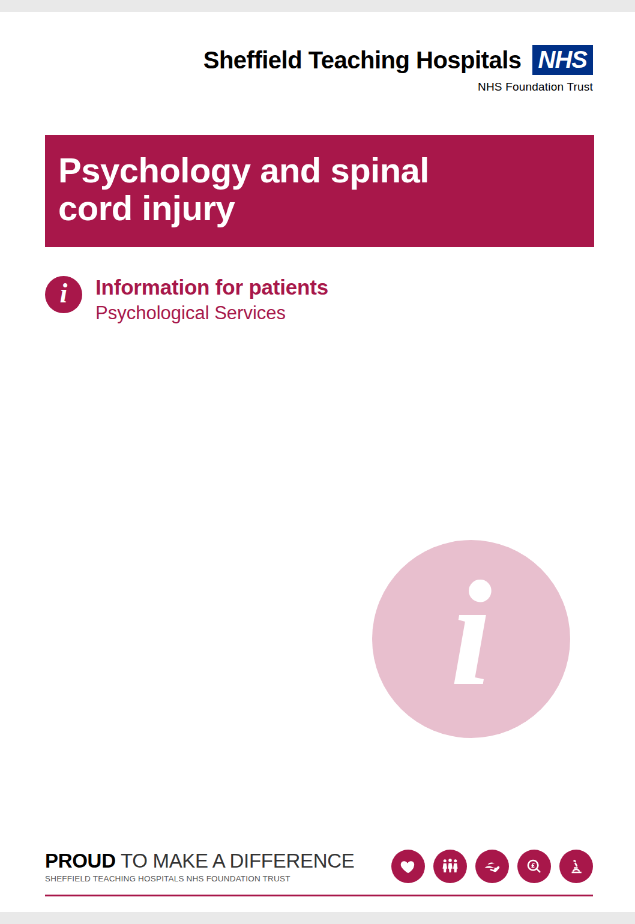Sheffield Teaching Hospitals NHS
NHS Foundation Trust
Psychology and spinal
cord injury
i
Information for patients
Psychological Services
i
PROUD TO MAKE A DIFFERENCE
SHEFFIELD TEACHING HOSPITALS NHS FOUNDATION TRUST